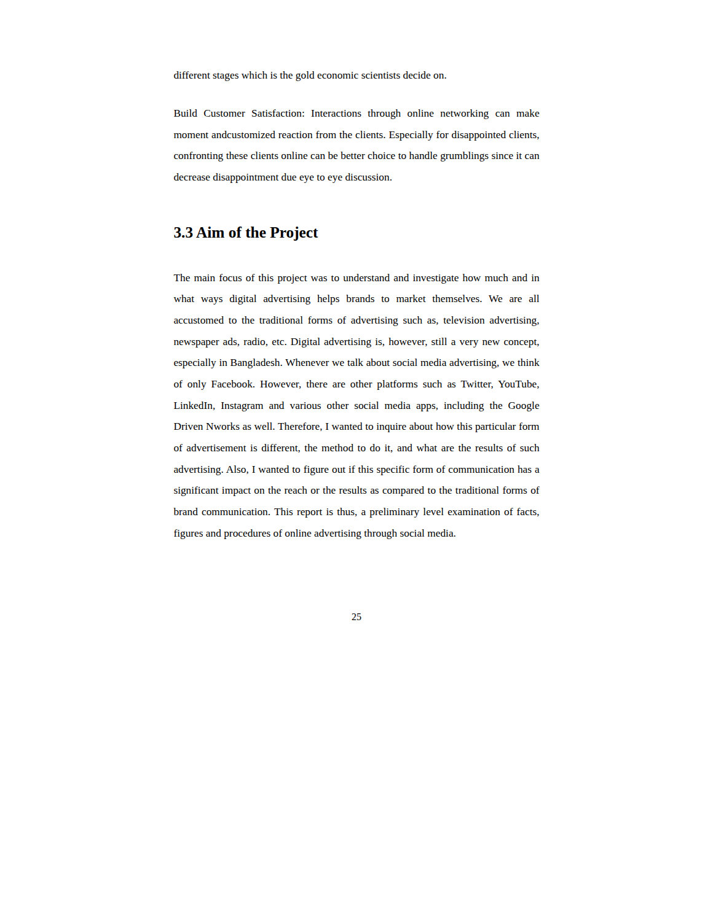different stages which is the gold economic scientists decide on.
Build Customer Satisfaction: Interactions through online networking can make moment andcustomized reaction from the clients. Especially for disappointed clients, confronting these clients online can be better choice to handle grumblings since it can decrease disappointment due eye to eye discussion.
3.3 Aim of the Project
The main focus of this project was to understand and investigate how much and in what ways digital advertising helps brands to market themselves. We are all accustomed to the traditional forms of advertising such as, television advertising, newspaper ads, radio, etc. Digital advertising is, however, still a very new concept, especially in Bangladesh. Whenever we talk about social media advertising, we think of only Facebook. However, there are other platforms such as Twitter, YouTube, LinkedIn, Instagram and various other social media apps, including the Google Driven Nworks as well. Therefore, I wanted to inquire about how this particular form of advertisement is different, the method to do it, and what are the results of such advertising. Also, I wanted to figure out if this specific form of communication has a significant impact on the reach or the results as compared to the traditional forms of brand communication. This report is thus, a preliminary level examination of facts, figures and procedures of online advertising through social media.
25